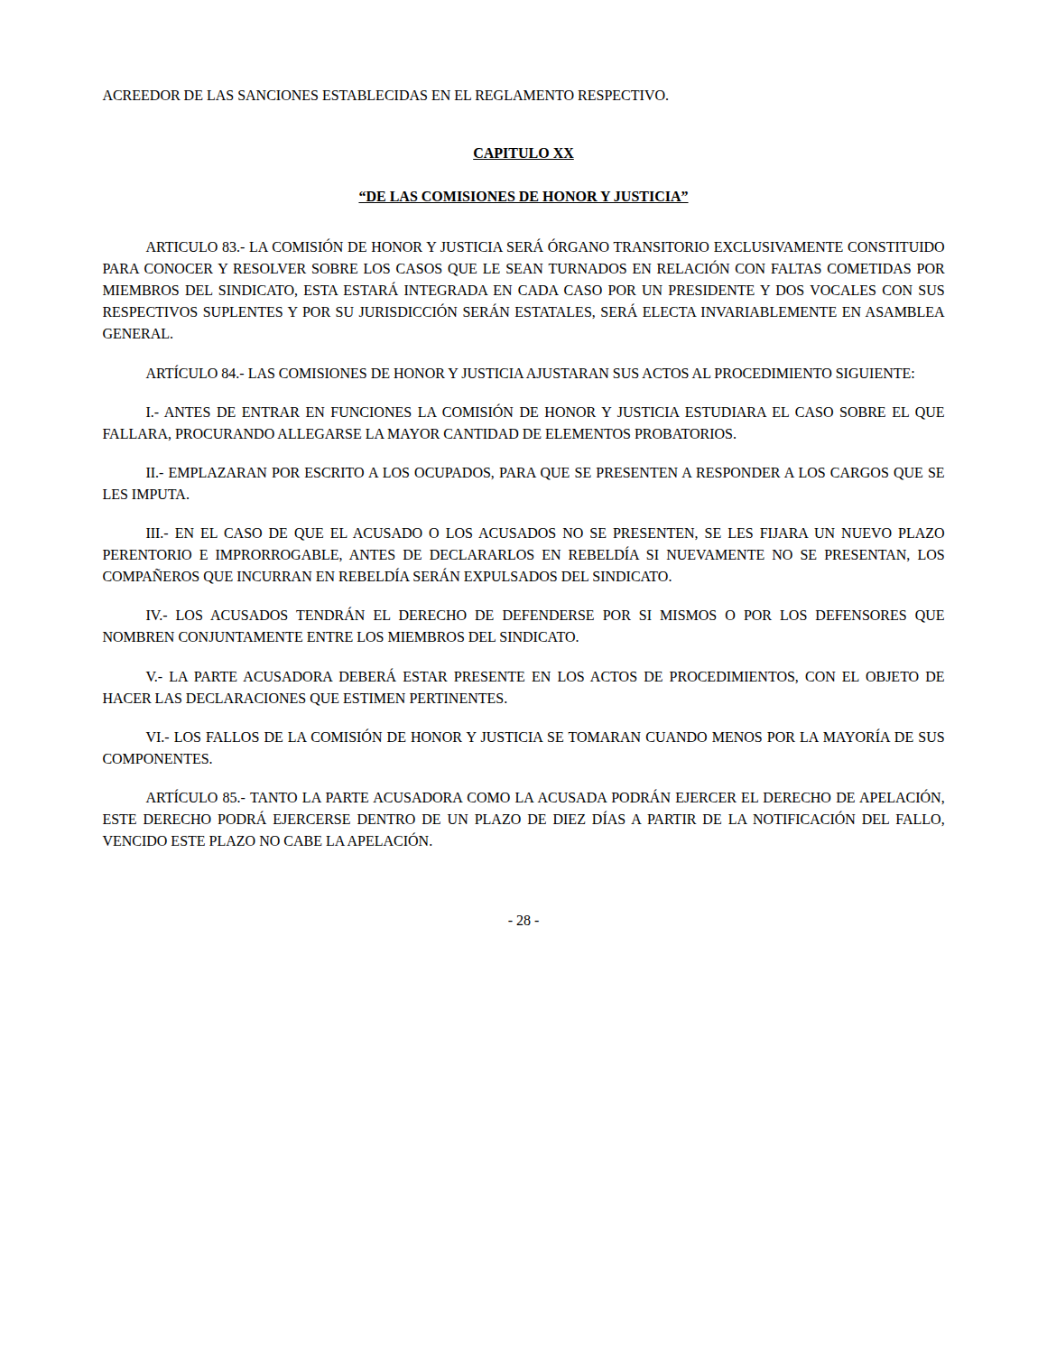ACREEDOR DE LAS SANCIONES ESTABLECIDAS EN EL REGLAMENTO RESPECTIVO.
CAPITULO XX
“DE LAS COMISIONES DE HONOR Y JUSTICIA”
ARTICULO 83.- LA COMISIÓN DE HONOR Y JUSTICIA SERÁ ÓRGANO TRANSITORIO EXCLUSIVAMENTE CONSTITUIDO PARA CONOCER Y RESOLVER SOBRE LOS CASOS QUE LE SEAN TURNADOS EN RELACIÓN CON FALTAS COMETIDAS POR MIEMBROS DEL SINDICATO, ESTA ESTARÁ INTEGRADA EN CADA CASO POR UN PRESIDENTE Y DOS VOCALES CON SUS RESPECTIVOS SUPLENTES Y POR SU JURISDICCIÓN SERÁN ESTATALES, SERÁ ELECTA INVARIABLEMENTE EN ASAMBLEA GENERAL.
ARTÍCULO 84.- LAS COMISIONES DE HONOR Y JUSTICIA AJUSTARAN SUS ACTOS AL PROCEDIMIENTO SIGUIENTE:
I.- ANTES DE ENTRAR EN FUNCIONES LA COMISIÓN DE HONOR Y JUSTICIA ESTUDIARA EL CASO SOBRE EL QUE FALLARA, PROCURANDO ALLEGARSE LA MAYOR CANTIDAD DE ELEMENTOS PROBATORIOS.
II.- EMPLAZARAN POR ESCRITO A LOS OCUPADOS, PARA QUE SE PRESENTEN A RESPONDER A LOS CARGOS QUE SE LES IMPUTA.
III.- EN EL CASO DE QUE EL ACUSADO O LOS ACUSADOS NO SE PRESENTEN, SE LES FIJARA UN NUEVO PLAZO PERENTORIO E IMPRORROGABLE, ANTES DE DECLARARLOS EN REBELDÍA SI NUEVAMENTE NO SE PRESENTAN, LOS COMPAÑEROS QUE INCURRAN EN REBELDÍA SERÁN EXPULSADOS DEL SINDICATO.
IV.- LOS ACUSADOS TENDRÁN EL DERECHO DE DEFENDERSE POR SI MISMOS O POR LOS DEFENSORES QUE NOMBREN CONJUNTAMENTE ENTRE LOS MIEMBROS DEL SINDICATO.
V.- LA PARTE ACUSADORA DEBERÁ ESTAR PRESENTE EN LOS ACTOS DE PROCEDIMIENTOS, CON EL OBJETO DE HACER LAS DECLARACIONES QUE ESTIMEN PERTINENTES.
VI.- LOS FALLOS DE LA COMISIÓN DE HONOR Y JUSTICIA SE TOMARAN CUANDO MENOS POR LA MAYORÍA DE SUS COMPONENTES.
ARTÍCULO 85.- TANTO LA PARTE ACUSADORA COMO LA ACUSADA PODRÁN EJERCER EL DERECHO DE APELACIÓN, ESTE DERECHO PODRÁ EJERCERSE DENTRO DE UN PLAZO DE DIEZ DÍAS A PARTIR DE LA NOTIFICACIÓN DEL FALLO, VENCIDO ESTE PLAZO NO CABE LA APELACIÓN.
- 28 -